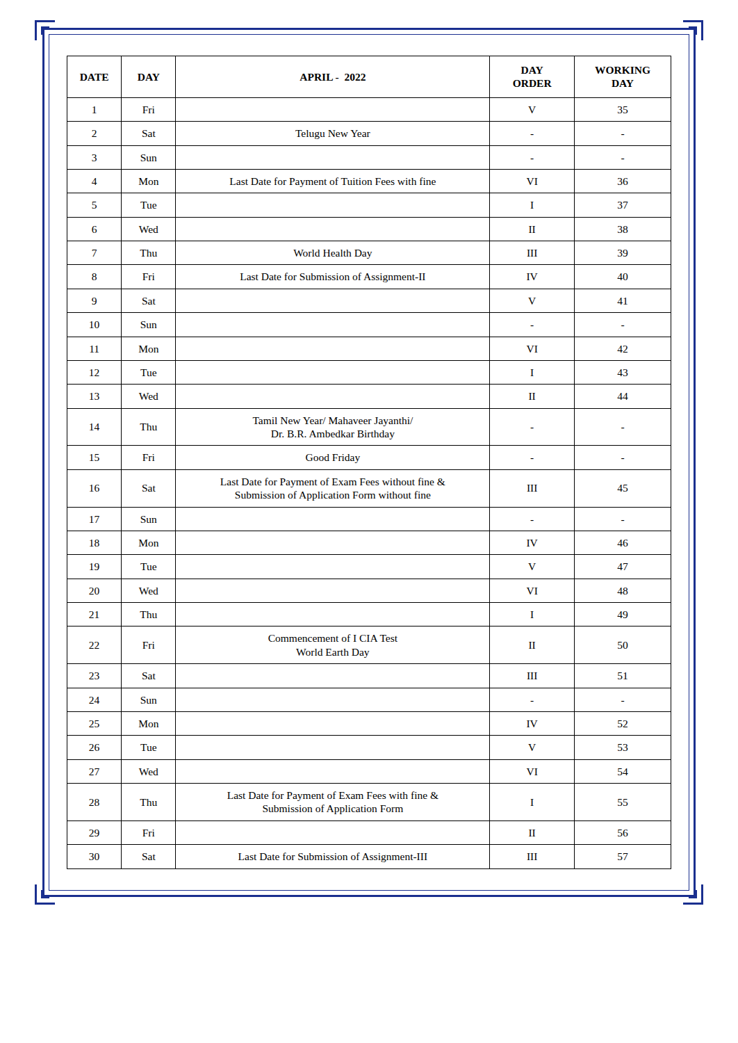| DATE | DAY | APRIL - 2022 | DAY ORDER | WORKING DAY |
| --- | --- | --- | --- | --- |
| 1 | Fri | | V | 35 |
| 2 | Sat | Telugu New Year | - | - |
| 3 | Sun | | - | - |
| 4 | Mon | Last Date for Payment of Tuition Fees with fine | VI | 36 |
| 5 | Tue | | I | 37 |
| 6 | Wed | | II | 38 |
| 7 | Thu | World Health Day | III | 39 |
| 8 | Fri | Last Date for Submission of Assignment-II | IV | 40 |
| 9 | Sat | | V | 41 |
| 10 | Sun | | - | - |
| 11 | Mon | | VI | 42 |
| 12 | Tue | | I | 43 |
| 13 | Wed | | II | 44 |
| 14 | Thu | Tamil New Year/ Mahaveer Jayanthi/ Dr. B.R. Ambedkar Birthday | - | - |
| 15 | Fri | Good Friday | - | - |
| 16 | Sat | Last Date for Payment of Exam Fees without fine & Submission of Application Form without fine | III | 45 |
| 17 | Sun | | - | - |
| 18 | Mon | | IV | 46 |
| 19 | Tue | | V | 47 |
| 20 | Wed | | VI | 48 |
| 21 | Thu | | I | 49 |
| 22 | Fri | Commencement of I CIA Test World Earth Day | II | 50 |
| 23 | Sat | | III | 51 |
| 24 | Sun | | - | - |
| 25 | Mon | | IV | 52 |
| 26 | Tue | | V | 53 |
| 27 | Wed | | VI | 54 |
| 28 | Thu | Last Date for Payment of Exam Fees with fine & Submission of Application Form | I | 55 |
| 29 | Fri | | II | 56 |
| 30 | Sat | Last Date for Submission of Assignment-III | III | 57 |